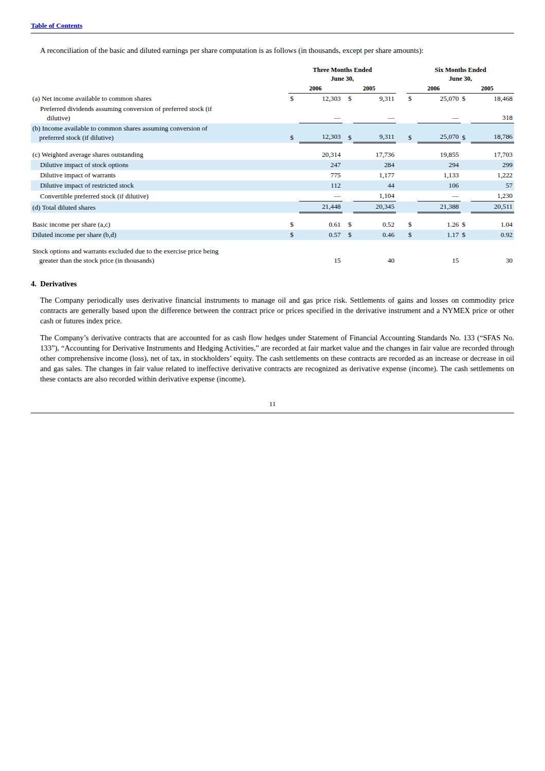Table of Contents
A reconciliation of the basic and diluted earnings per share computation is as follows (in thousands, except per share amounts):
| | Three Months Ended June 30, | | Six Months Ended June 30, |
| | 2006 | 2005 | | 2006 | 2005 |
| (a) Net income available to common shares | $ | 12,303 | $ | 9,311 | | $ | 25,070 | $ | 18,468 |
| Preferred dividends assuming conversion of preferred stock (if dilutive) | | — | | — | | | — | | 318 |
| (b) Income available to common shares assuming conversion of preferred stock (if dilutive) | $ | 12,303 | $ | 9,311 | | $ | 25,070 | $ | 18,786 |
| (c) Weighted average shares outstanding | | 20,314 | | 17,736 | | | 19,855 | | 17,703 |
| Dilutive impact of stock options | | 247 | | 284 | | | 294 | | 299 |
| Dilutive impact of warrants | | 775 | | 1,177 | | | 1,133 | | 1,222 |
| Dilutive impact of restricted stock | | 112 | | 44 | | | 106 | | 57 |
| Convertible preferred stock (if dilutive) | | — | | 1,104 | | | — | | 1,230 |
| (d) Total diluted shares | | 21,448 | | 20,345 | | | 21,388 | | 20,511 |
| Basic income per share (a,c) | $ | 0.61 | $ | 0.52 | | $ | 1.26 | $ | 1.04 |
| Diluted income per share (b,d) | $ | 0.57 | $ | 0.46 | | $ | 1.17 | $ | 0.92 |
| Stock options and warrants excluded due to the exercise price being greater than the stock price (in thousands) | | 15 | | 40 | | | 15 | | 30 |
4. Derivatives
The Company periodically uses derivative financial instruments to manage oil and gas price risk. Settlements of gains and losses on commodity price contracts are generally based upon the difference between the contract price or prices specified in the derivative instrument and a NYMEX price or other cash or futures index price.
The Company’s derivative contracts that are accounted for as cash flow hedges under Statement of Financial Accounting Standards No. 133 (“SFAS No. 133”), “Accounting for Derivative Instruments and Hedging Activities,” are recorded at fair market value and the changes in fair value are recorded through other comprehensive income (loss), net of tax, in stockholders’ equity. The cash settlements on these contracts are recorded as an increase or decrease in oil and gas sales. The changes in fair value related to ineffective derivative contracts are recognized as derivative expense (income). The cash settlements on these contacts are also recorded within derivative expense (income).
11